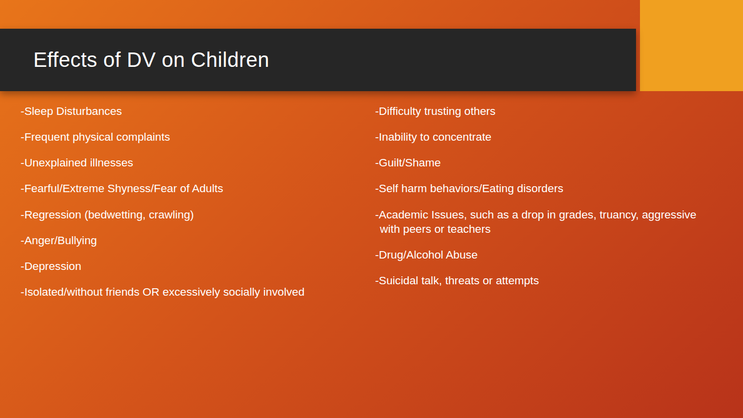Effects of DV on Children
Sleep Disturbances
Frequent physical complaints
Unexplained illnesses
Fearful/Extreme Shyness/Fear of Adults
Regression (bedwetting, crawling)
Anger/Bullying
Depression
Isolated/without friends OR excessively socially involved
Difficulty trusting others
Inability to concentrate
Guilt/Shame
Self harm behaviors/Eating disorders
Academic Issues, such as a drop in grades, truancy, aggressive with peers or teachers
Drug/Alcohol Abuse
Suicidal talk, threats or attempts